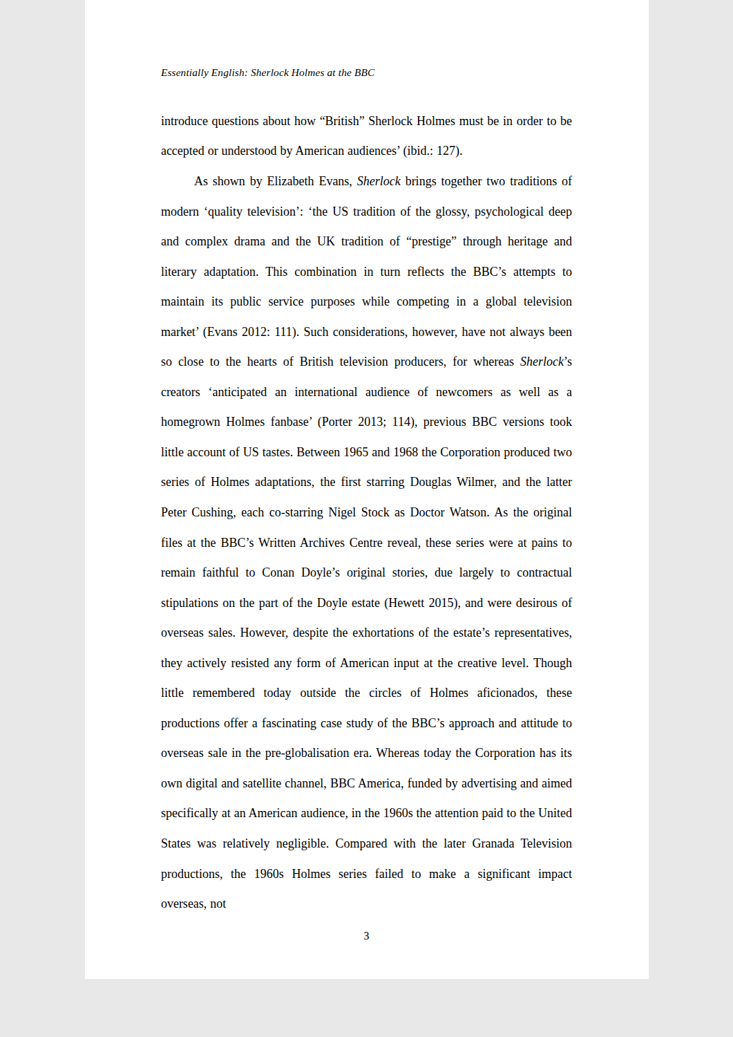Essentially English: Sherlock Holmes at the BBC
introduce questions about how “British” Sherlock Holmes must be in order to be accepted or understood by American audiences’ (ibid.: 127).
As shown by Elizabeth Evans, Sherlock brings together two traditions of modern ‘quality television’: ‘the US tradition of the glossy, psychological deep and complex drama and the UK tradition of “prestige” through heritage and literary adaptation. This combination in turn reflects the BBC’s attempts to maintain its public service purposes while competing in a global television market’ (Evans 2012: 111). Such considerations, however, have not always been so close to the hearts of British television producers, for whereas Sherlock’s creators ‘anticipated an international audience of newcomers as well as a homegrown Holmes fanbase’ (Porter 2013; 114), previous BBC versions took little account of US tastes. Between 1965 and 1968 the Corporation produced two series of Holmes adaptations, the first starring Douglas Wilmer, and the latter Peter Cushing, each co-starring Nigel Stock as Doctor Watson. As the original files at the BBC’s Written Archives Centre reveal, these series were at pains to remain faithful to Conan Doyle’s original stories, due largely to contractual stipulations on the part of the Doyle estate (Hewett 2015), and were desirous of overseas sales. However, despite the exhortations of the estate’s representatives, they actively resisted any form of American input at the creative level. Though little remembered today outside the circles of Holmes aficionados, these productions offer a fascinating case study of the BBC’s approach and attitude to overseas sale in the pre-globalisation era. Whereas today the Corporation has its own digital and satellite channel, BBC America, funded by advertising and aimed specifically at an American audience, in the 1960s the attention paid to the United States was relatively negligible. Compared with the later Granada Television productions, the 1960s Holmes series failed to make a significant impact overseas, not
3